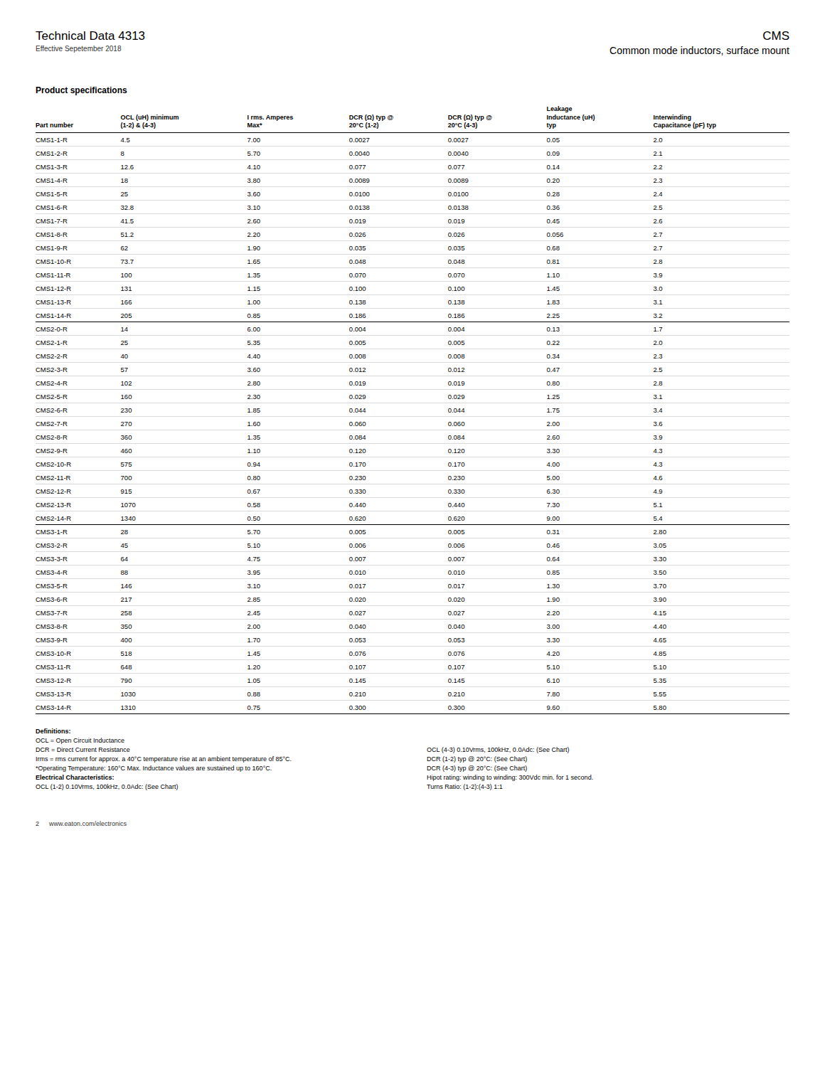Technical Data 4313
Effective Sepetember 2018
CMS
Common mode inductors, surface mount
Product specifications
| Part number | OCL (uH) minimum (1-2) & (4-3) | I rms. Amperes Max* | DCR (Ω) typ @ 20°C (1-2) | DCR (Ω) typ @ 20°C (4-3) | Leakage Inductance (uH) typ | Interwinding Capacitance (pF) typ |
| --- | --- | --- | --- | --- | --- | --- |
| CMS1-1-R | 4.5 | 7.00 | 0.0027 | 0.0027 | 0.05 | 2.0 |
| CMS1-2-R | 8 | 5.70 | 0.0040 | 0.0040 | 0.09 | 2.1 |
| CMS1-3-R | 12.6 | 4.10 | 0.077 | 0.077 | 0.14 | 2.2 |
| CMS1-4-R | 18 | 3.80 | 0.0089 | 0.0089 | 0.20 | 2.3 |
| CMS1-5-R | 25 | 3.60 | 0.0100 | 0.0100 | 0.28 | 2.4 |
| CMS1-6-R | 32.8 | 3.10 | 0.0138 | 0.0138 | 0.36 | 2.5 |
| CMS1-7-R | 41.5 | 2.60 | 0.019 | 0.019 | 0.45 | 2.6 |
| CMS1-8-R | 51.2 | 2.20 | 0.026 | 0.026 | 0.056 | 2.7 |
| CMS1-9-R | 62 | 1.90 | 0.035 | 0.035 | 0.68 | 2.7 |
| CMS1-10-R | 73.7 | 1.65 | 0.048 | 0.048 | 0.81 | 2.8 |
| CMS1-11-R | 100 | 1.35 | 0.070 | 0.070 | 1.10 | 3.9 |
| CMS1-12-R | 131 | 1.15 | 0.100 | 0.100 | 1.45 | 3.0 |
| CMS1-13-R | 166 | 1.00 | 0.138 | 0.138 | 1.83 | 3.1 |
| CMS1-14-R | 205 | 0.85 | 0.186 | 0.186 | 2.25 | 3.2 |
| CMS2-0-R | 14 | 6.00 | 0.004 | 0.004 | 0.13 | 1.7 |
| CMS2-1-R | 25 | 5.35 | 0.005 | 0.005 | 0.22 | 2.0 |
| CMS2-2-R | 40 | 4.40 | 0.008 | 0.008 | 0.34 | 2.3 |
| CMS2-3-R | 57 | 3.60 | 0.012 | 0.012 | 0.47 | 2.5 |
| CMS2-4-R | 102 | 2.80 | 0.019 | 0.019 | 0.80 | 2.8 |
| CMS2-5-R | 160 | 2.30 | 0.029 | 0.029 | 1.25 | 3.1 |
| CMS2-6-R | 230 | 1.85 | 0.044 | 0.044 | 1.75 | 3.4 |
| CMS2-7-R | 270 | 1.60 | 0.060 | 0.060 | 2.00 | 3.6 |
| CMS2-8-R | 360 | 1.35 | 0.084 | 0.084 | 2.60 | 3.9 |
| CMS2-9-R | 460 | 1.10 | 0.120 | 0.120 | 3.30 | 4.3 |
| CMS2-10-R | 575 | 0.94 | 0.170 | 0.170 | 4.00 | 4.3 |
| CMS2-11-R | 700 | 0.80 | 0.230 | 0.230 | 5.00 | 4.6 |
| CMS2-12-R | 915 | 0.67 | 0.330 | 0.330 | 6.30 | 4.9 |
| CMS2-13-R | 1070 | 0.58 | 0.440 | 0.440 | 7.30 | 5.1 |
| CMS2-14-R | 1340 | 0.50 | 0.620 | 0.620 | 9.00 | 5.4 |
| CMS3-1-R | 28 | 5.70 | 0.005 | 0.005 | 0.31 | 2.80 |
| CMS3-2-R | 45 | 5.10 | 0.006 | 0.006 | 0.46 | 3.05 |
| CMS3-3-R | 64 | 4.75 | 0.007 | 0.007 | 0.64 | 3.30 |
| CMS3-4-R | 88 | 3.95 | 0.010 | 0.010 | 0.85 | 3.50 |
| CMS3-5-R | 146 | 3.10 | 0.017 | 0.017 | 1.30 | 3.70 |
| CMS3-6-R | 217 | 2.85 | 0.020 | 0.020 | 1.90 | 3.90 |
| CMS3-7-R | 258 | 2.45 | 0.027 | 0.027 | 2.20 | 4.15 |
| CMS3-8-R | 350 | 2.00 | 0.040 | 0.040 | 3.00 | 4.40 |
| CMS3-9-R | 400 | 1.70 | 0.053 | 0.053 | 3.30 | 4.65 |
| CMS3-10-R | 518 | 1.45 | 0.076 | 0.076 | 4.20 | 4.85 |
| CMS3-11-R | 648 | 1.20 | 0.107 | 0.107 | 5.10 | 5.10 |
| CMS3-12-R | 790 | 1.05 | 0.145 | 0.145 | 6.10 | 5.35 |
| CMS3-13-R | 1030 | 0.88 | 0.210 | 0.210 | 7.80 | 5.55 |
| CMS3-14-R | 1310 | 0.75 | 0.300 | 0.300 | 9.60 | 5.80 |
Definitions:
OCL = Open Circuit Inductance
DCR = Direct Current Resistance
Irms = rms current for approx. a 40°C temperature rise at an ambient temperature of 85°C.
*Operating Temperature: 160°C Max. Inductance values are sustained up to 160°C.
Electrical Characteristics:
OCL (1-2) 0.10Vrms, 100kHz, 0.0Adc: (See Chart)
OCL (4-3) 0.10Vrms, 100kHz, 0.0Adc: (See Chart)
DCR (1-2) typ @ 20°C: (See Chart)
DCR (4-3) typ @ 20°C: (See Chart)
Hipot rating: winding to winding: 300Vdc min. for 1 second.
Turns Ratio: (1-2):(4-3) 1:1
2www.eaton.com/electronics